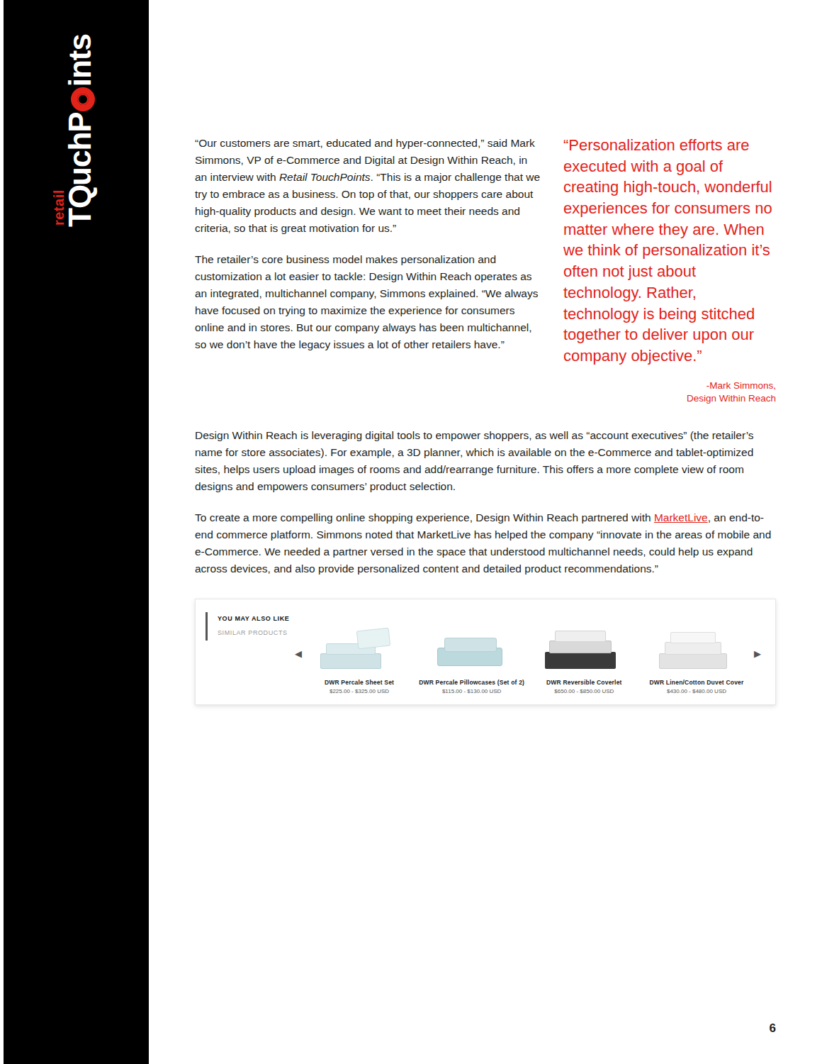retail TQuchP ints
“Our customers are smart, educated and hyper-connected,” said Mark Simmons, VP of e-Commerce and Digital at Design Within Reach, in an interview with Retail TouchPoints. “This is a major challenge that we try to embrace as a business. On top of that, our shoppers care about high-quality products and design. We want to meet their needs and criteria, so that is great motivation for us.”
The retailer’s core business model makes personalization and customization a lot easier to tackle: Design Within Reach operates as an integrated, multichannel company, Simmons explained. “We always have focused on trying to maximize the experience for consumers online and in stores. But our company always has been multichannel, so we don’t have the legacy issues a lot of other retailers have.”
“Personalization efforts are executed with a goal of creating high-touch, wonderful experiences for consumers no matter where they are. When we think of personalization it’s often not just about technology. Rather, technology is being stitched together to deliver upon our company objective.”
-Mark Simmons,
Design Within Reach
Design Within Reach is leveraging digital tools to empower shoppers, as well as “account executives” (the retailer’s name for store associates). For example, a 3D planner, which is available on the e-Commerce and tablet-optimized sites, helps users upload images of rooms and add/rearrange furniture. This offers a more complete view of room designs and empowers consumers’ product selection.
To create a more compelling online shopping experience, Design Within Reach partnered with MarketLive, an end-to-end commerce platform. Simmons noted that MarketLive has helped the company “innovate in the areas of mobile and e-Commerce. We needed a partner versed in the space that understood multichannel needs, could help us expand across devices, and also provide personalized content and detailed product recommendations.”
YOU MAY ALSO LIKE
SIMILAR PRODUCTS
◀
DWR Percale Sheet Set
$225.00 - $325.00 USD
DWR Percale Pillowcases (Set of 2)
$115.00 - $130.00 USD
DWR Reversible Coverlet
$650.00 - $850.00 USD
DWR Linen/Cotton Duvet Cover
$430.00 - $480.00 USD
▶
6